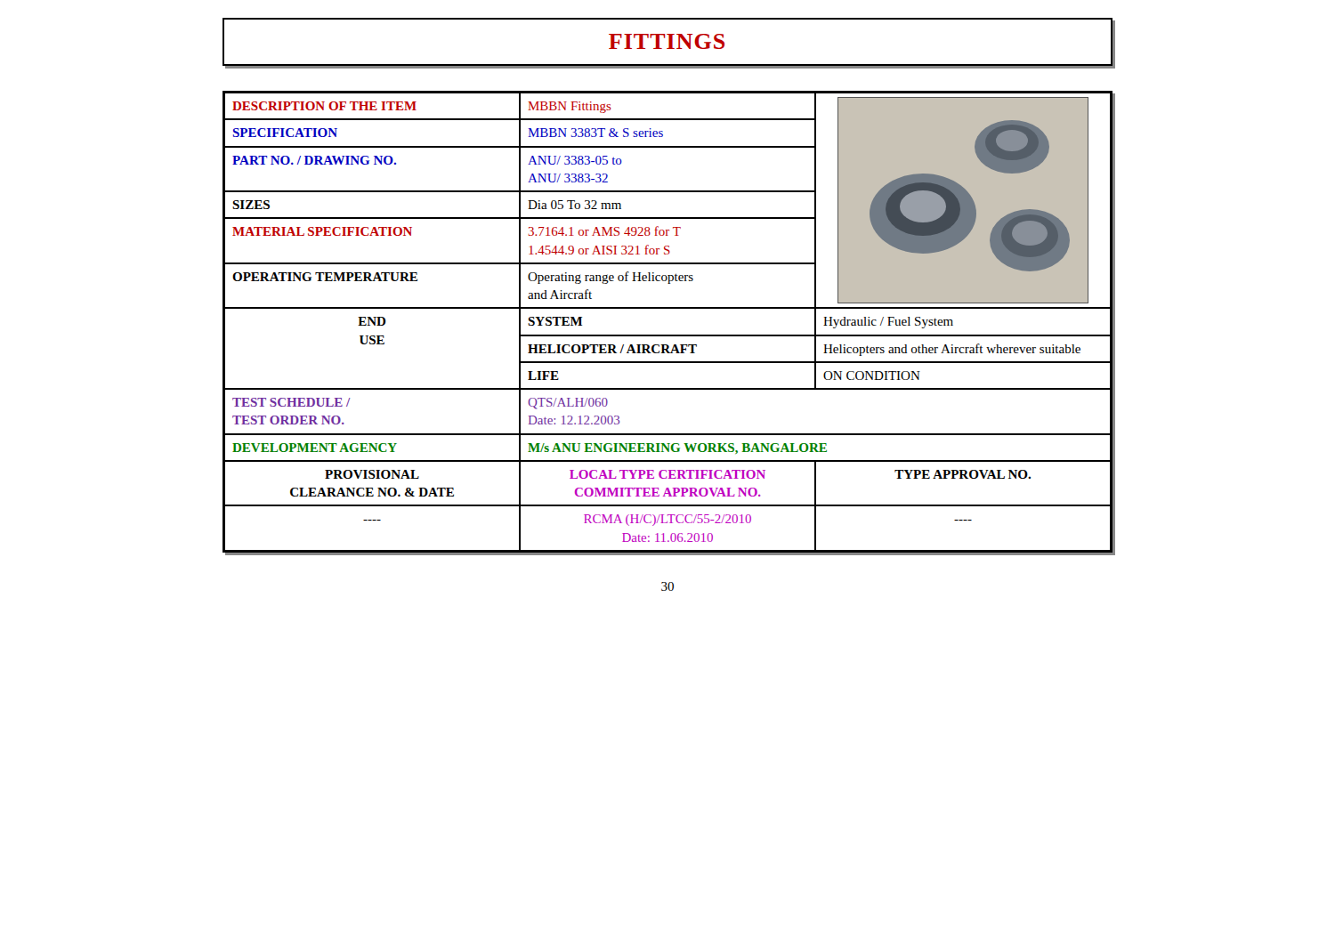FITTINGS
| DESCRIPTION OF THE ITEM | MBBN Fittings | |
| SPECIFICATION | MBBN 3383T & S series |
| PART NO. / DRAWING NO. | ANU/ 3383-05 to ANU/ 3383-32 |
| SIZES | Dia 05 To 32 mm |
| MATERIAL SPECIFICATION | 3.7164.1 or AMS 4928 for T 1.4544.9 or AISI 321 for S |
| OPERATING TEMPERATURE | Operating range of Helicopters and Aircraft |
| END USE | SYSTEM | Hydraulic / Fuel System |
| HELICOPTER / AIRCRAFT | Helicopters and other Aircraft wherever suitable |
| LIFE | ON CONDITION |
| TEST SCHEDULE / TEST ORDER NO. | QTS/ALH/060 Date: 12.12.2003 |
| DEVELOPMENT AGENCY | M/s ANU ENGINEERING WORKS, BANGALORE |
| PROVISIONAL CLEARANCE NO. & DATE | LOCAL TYPE CERTIFICATION COMMITTEE APPROVAL NO. | TYPE APPROVAL NO. |
| ---- | RCMA (H/C)/LTCC/55-2/2010 Date: 11.06.2010 | ---- |
30